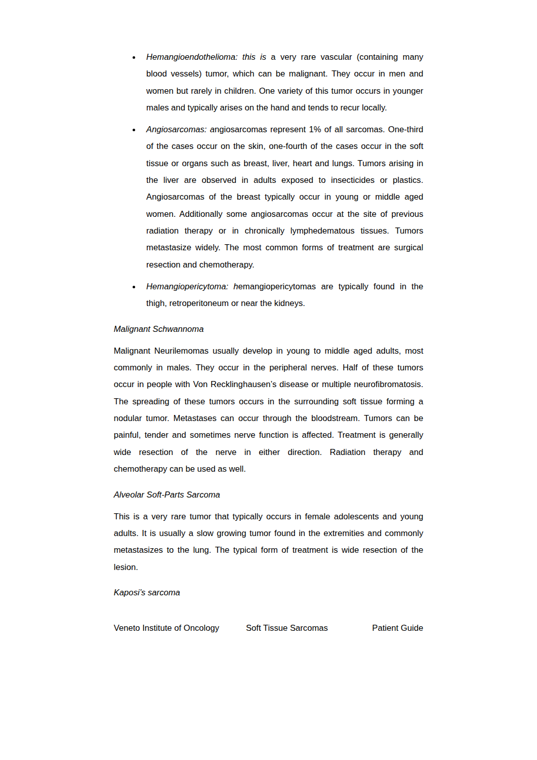Hemangioendothelioma: this is a very rare vascular (containing many blood vessels) tumor, which can be malignant. They occur in men and women but rarely in children. One variety of this tumor occurs in younger males and typically arises on the hand and tends to recur locally.
Angiosarcomas: angiosarcomas represent 1% of all sarcomas. One-third of the cases occur on the skin, one-fourth of the cases occur in the soft tissue or organs such as breast, liver, heart and lungs. Tumors arising in the liver are observed in adults exposed to insecticides or plastics. Angiosarcomas of the breast typically occur in young or middle aged women. Additionally some angiosarcomas occur at the site of previous radiation therapy or in chronically lymphedematous tissues. Tumors metastasize widely. The most common forms of treatment are surgical resection and chemotherapy.
Hemangiopericytoma: hemangiopericytomas are typically found in the thigh, retroperitoneum or near the kidneys.
Malignant Schwannoma
Malignant Neurilemomas usually develop in young to middle aged adults, most commonly in males. They occur in the peripheral nerves. Half of these tumors occur in people with Von Recklinghausen’s disease or multiple neurofibromatosis. The spreading of these tumors occurs in the surrounding soft tissue forming a nodular tumor. Metastases can occur through the bloodstream. Tumors can be painful, tender and sometimes nerve function is affected. Treatment is generally wide resection of the nerve in either direction. Radiation therapy and chemotherapy can be used as well.
Alveolar Soft-Parts Sarcoma
This is a very rare tumor that typically occurs in female adolescents and young adults. It is usually a slow growing tumor found in the extremities and commonly metastasizes to the lung. The typical form of treatment is wide resection of the lesion.
Kaposi’s sarcoma
Veneto Institute of Oncology Soft Tissue Sarcomas Patient Guide